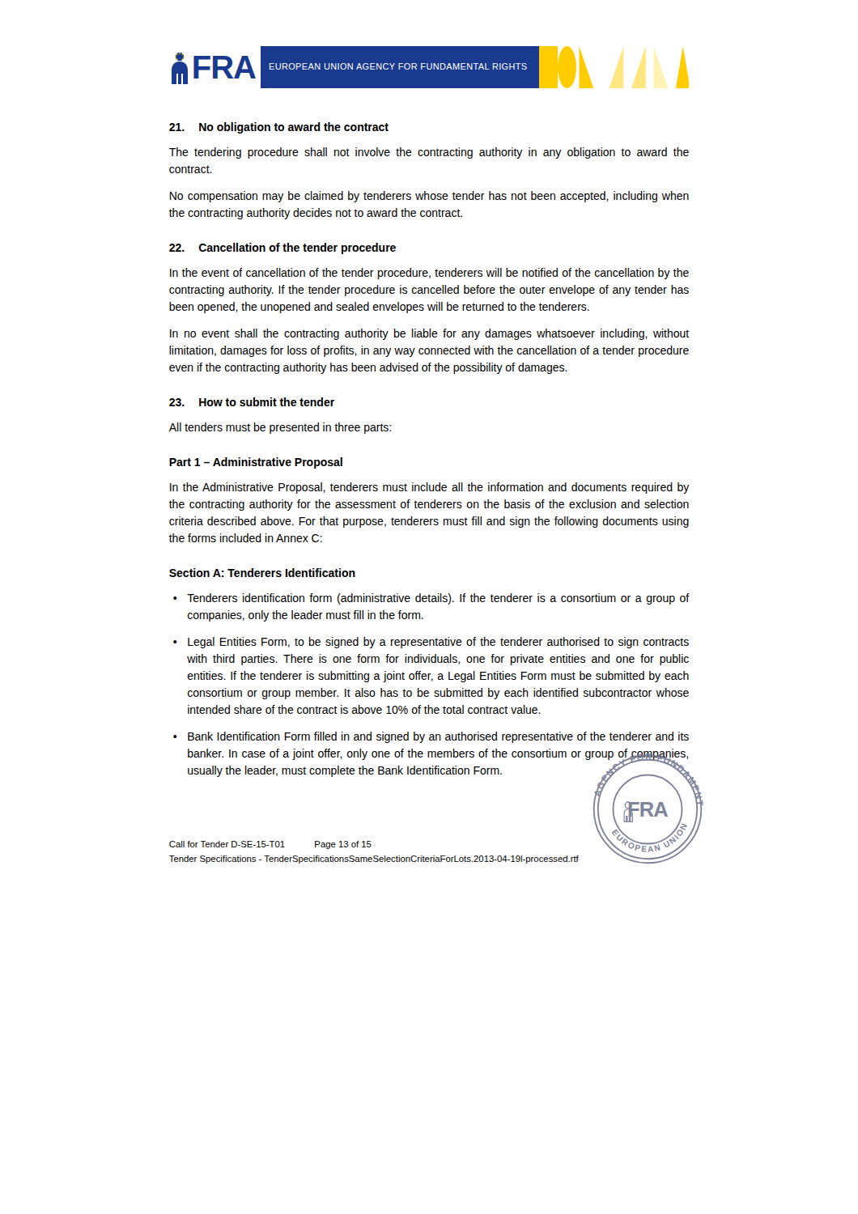FRA
EUROPEAN UNION AGENCY FOR FUNDAMENTAL RIGHTS
21. No obligation to award the contract
The tendering procedure shall not involve the contracting authority in any obligation to award the contract.
No compensation may be claimed by tenderers whose tender has not been accepted, including when the contracting authority decides not to award the contract.
22. Cancellation of the tender procedure
In the event of cancellation of the tender procedure, tenderers will be notified of the cancellation by the contracting authority. If the tender procedure is cancelled before the outer envelope of any tender has been opened, the unopened and sealed envelopes will be returned to the tenderers.
In no event shall the contracting authority be liable for any damages whatsoever including, without limitation, damages for loss of profits, in any way connected with the cancellation of a tender procedure even if the contracting authority has been advised of the possibility of damages.
23. How to submit the tender
All tenders must be presented in three parts:
Part 1 – Administrative Proposal
In the Administrative Proposal, tenderers must include all the information and documents required by the contracting authority for the assessment of tenderers on the basis of the exclusion and selection criteria described above. For that purpose, tenderers must fill and sign the following documents using the forms included in Annex C:
Section A: Tenderers Identification
Tenderers identification form (administrative details). If the tenderer is a consortium or a group of companies, only the leader must fill in the form.
Legal Entities Form, to be signed by a representative of the tenderer authorised to sign contracts with third parties. There is one form for individuals, one for private entities and one for public entities. If the tenderer is submitting a joint offer, a Legal Entities Form must be submitted by each consortium or group member. It also has to be submitted by each identified subcontractor whose intended share of the contract is above 10% of the total contract value.
Bank Identification Form filled in and signed by an authorised representative of the tenderer and its banker. In case of a joint offer, only one of the members of the consortium or group of companies, usually the leader, must complete the Bank Identification Form.
Call for Tender D-SE-15-T01
Page 13 of 15
Tender Specifications - TenderSpecificationsSameSelectionCriteriaForLots.2013-04-19l-processed.rtf
AGENCY FOR FUNDAMENTAL RIGHTS EUROPEAN UNION FRA